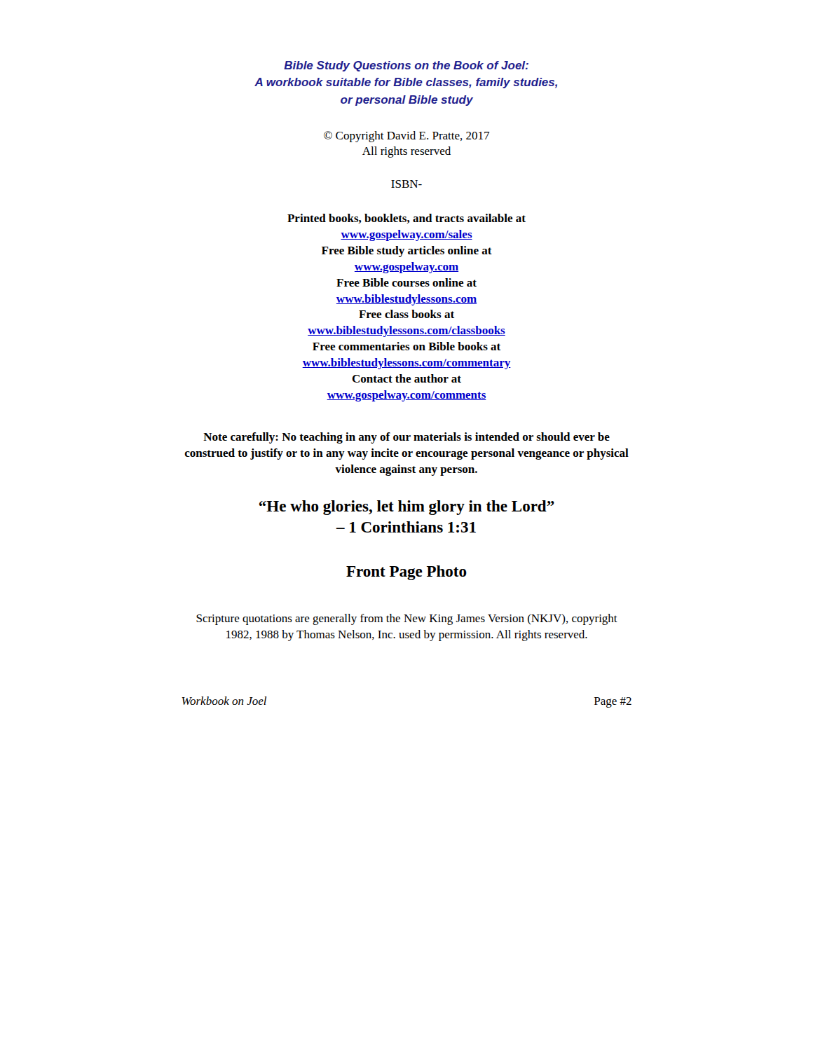Bible Study Questions on the Book of Joel:
A workbook suitable for Bible classes, family studies,
or personal Bible study
© Copyright David E. Pratte, 2017
All rights reserved
ISBN-
Printed books, booklets, and tracts available at
www.gospelway.com/sales
Free Bible study articles online at
www.gospelway.com
Free Bible courses online at
www.biblestudylessons.com
Free class books at
www.biblestudylessons.com/classbooks
Free commentaries on Bible books at
www.biblestudylessons.com/commentary
Contact the author at
www.gospelway.com/comments
Note carefully: No teaching in any of our materials is intended or should ever be construed to justify or to in any way incite or encourage personal vengeance or physical violence against any person.
“He who glories, let him glory in the Lord”
– 1 Corinthians 1:31
Front Page Photo
Scripture quotations are generally from the New King James Version (NKJV), copyright 1982, 1988 by Thomas Nelson, Inc. used by permission. All rights reserved.
Workbook on Joel Page #2